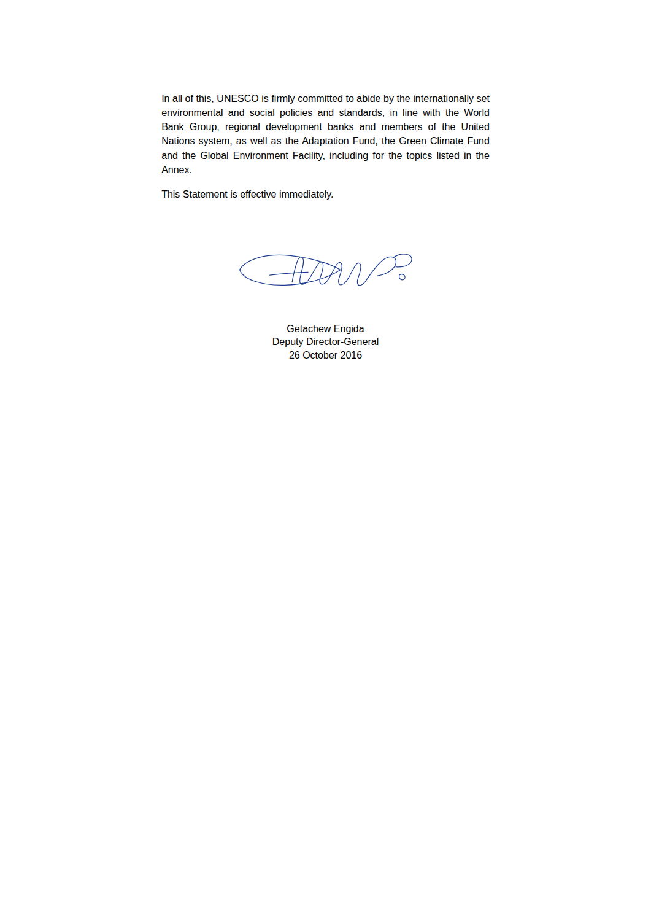In all of this, UNESCO is firmly committed to abide by the internationally set environmental and social policies and standards, in line with the World Bank Group, regional development banks and members of the United Nations system, as well as the Adaptation Fund, the Green Climate Fund and the Global Environment Facility, including for the topics listed in the Annex.
This Statement is effective immediately.
Getachew Engida
Deputy Director-General
26 October 2016